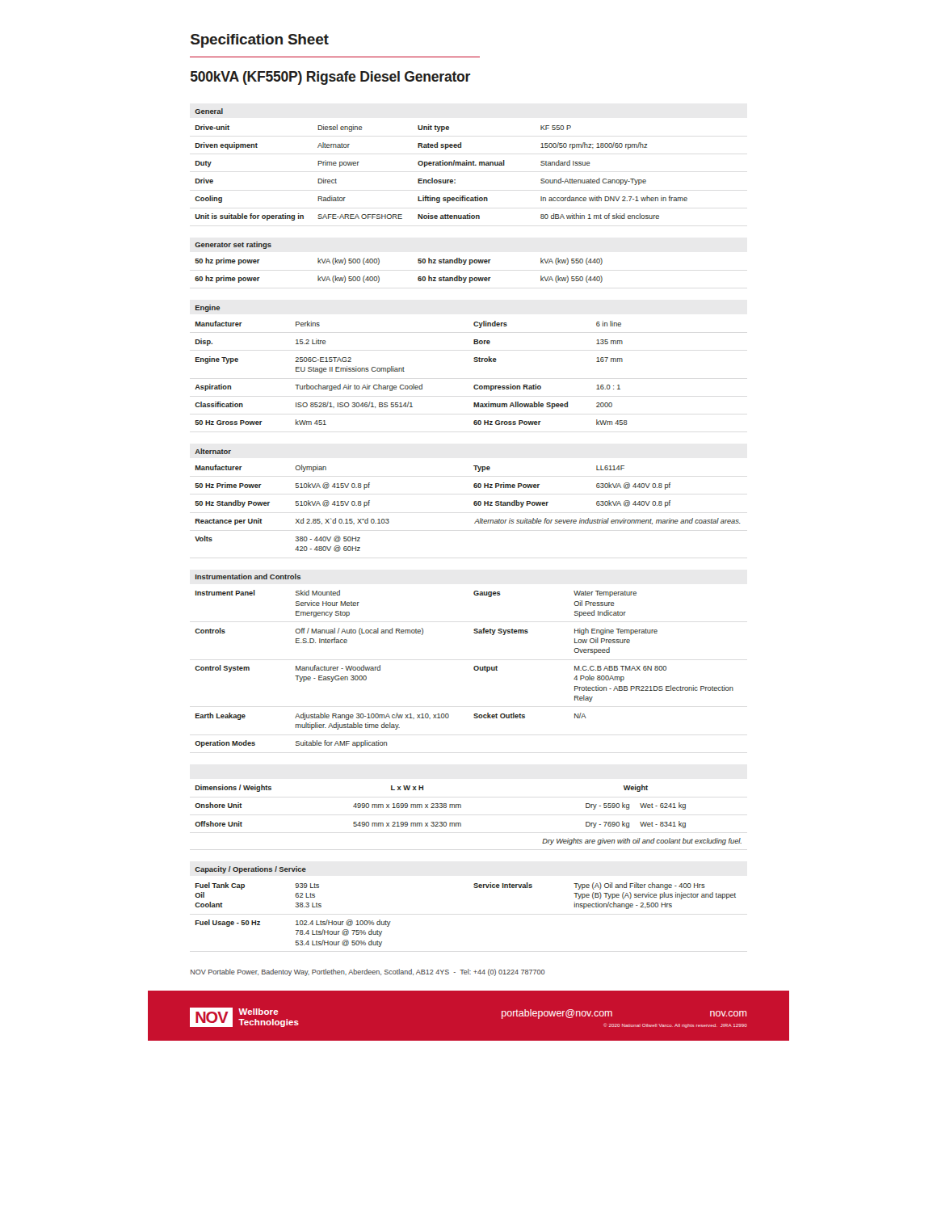Specification Sheet
500kVA (KF550P) Rigsafe Diesel Generator
General
| Drive-unit | Diesel engine | Unit type | KF 550 P |
| Driven equipment | Alternator | Rated speed | 1500/50 rpm/hz; 1800/60 rpm/hz |
| Duty | Prime power | Operation/maint. manual | Standard Issue |
| Drive | Direct | Enclosure: | Sound-Attenuated Canopy-Type |
| Cooling | Radiator | Lifting specification | In accordance with DNV 2.7-1 when in frame |
| Unit is suitable for operating in | SAFE-AREA OFFSHORE | Noise attenuation | 80 dBA within 1 mt of skid enclosure |
Generator set ratings
| 50 hz prime power | kVA (kw) 500 (400) | 50 hz standby power | kVA (kw) 550 (440) |
| 60 hz prime power | kVA (kw) 500 (400) | 60 hz standby power | kVA (kw) 550 (440) |
Engine
| Manufacturer | Perkins | Cylinders | 6 in line |
| Disp. | 15.2 Litre | Bore | 135 mm |
| Engine Type | 2506C-E15TAG2 EU Stage II Emissions Compliant | Stroke | 167 mm |
| Aspiration | Turbocharged Air to Air Charge Cooled | Compression Ratio | 16.0 : 1 |
| Classification | ISO 8528/1, ISO 3046/1, BS 5514/1 | Maximum Allowable Speed | 2000 |
| 50 Hz Gross Power | kWm 451 | 60 Hz Gross Power | kWm 458 |
Alternator
| Manufacturer | Olympian | Type | LL6114F |
| 50 Hz Prime Power | 510kVA @ 415V 0.8 pf | 60 Hz Prime Power | 630kVA @ 440V 0.8 pf |
| 50 Hz Standby Power | 510kVA @ 415V 0.8 pf | 60 Hz Standby Power | 630kVA @ 440V 0.8 pf |
| Reactance per Unit | Xd 2.85, X`d 0.15, X”d 0.103 | Alternator is suitable for severe industrial environment, marine and coastal areas. |
| Volts | 380 - 440V @ 50Hz 420 - 480V @ 60Hz | | |
Instrumentation and Controls
| Instrument Panel | Skid Mounted Service Hour Meter Emergency Stop | Gauges | Water Temperature Oil Pressure Speed Indicator |
| Controls | Off / Manual / Auto (Local and Remote) E.S.D. Interface | Safety Systems | High Engine Temperature Low Oil Pressure Overspeed |
| Control System | Manufacturer - Woodward Type - EasyGen 3000 | Output | M.C.C.B ABB TMAX 6N 800 4 Pole 800Amp Protection - ABB PR221DS Electronic Protection Relay |
| Earth Leakage | Adjustable Range 30-100mA c/w x1, x10, x100 multiplier. Adjustable time delay. | Socket Outlets | N/A |
| Operation Modes | Suitable for AMF application |
| Dimensions / Weights | L x W x H | Weight |
| --- | --- | --- |
| Onshore Unit | 4990 mm x 1699 mm x 2338 mm | Dry - 5590 kg Wet - 6241 kg |
| Offshore Unit | 5490 mm x 2199 mm x 3230 mm | Dry - 7690 kg Wet - 8341 kg |
| Dry Weights are given with oil and coolant but excluding fuel. |
Capacity / Operations / Service
| Fuel Tank Cap Oil Coolant | 939 Lts 62 Lts 38.3 Lts | Service Intervals | Type (A) Oil and Filter change - 400 Hrs Type (B) Type (A) service plus injector and tappet inspection/change - 2,500 Hrs |
| Fuel Usage - 50 Hz | 102.4 Lts/Hour @ 100% duty 78.4 Lts/Hour @ 75% duty 53.4 Lts/Hour @ 50% duty |
NOV Portable Power, Badentoy Way, Portlethen, Aberdeen, Scotland, AB12 4YS - Tel: +44 (0) 01224 787700
NOV Wellbore
Technologies
portablepower@nov.com nov.com
© 2020 National Oilwell Varco. All rights reserved. JIRA 12990